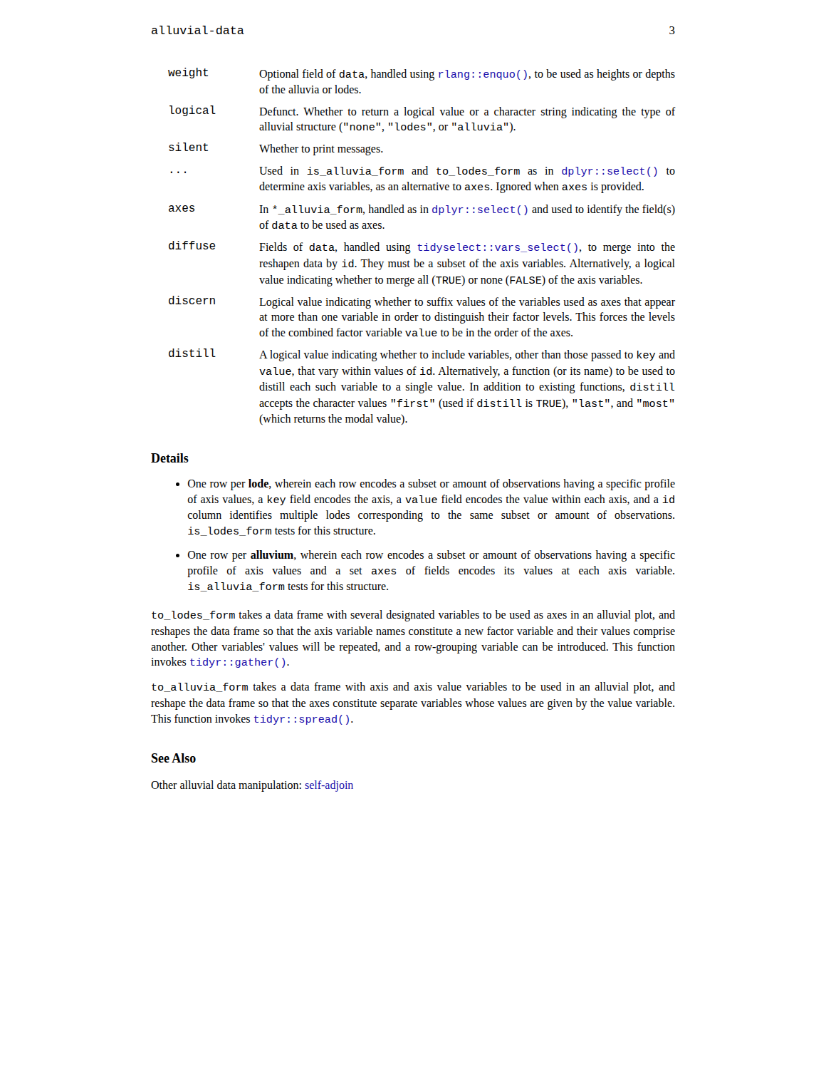alluvial-data 3
weight
Optional field of data, handled using rlang::enquo(), to be used as heights or depths of the alluvia or lodes.
logical
Defunct. Whether to return a logical value or a character string indicating the type of alluvial structure ("none", "lodes", or "alluvia").
silent
Whether to print messages.
...
Used in is_alluvia_form and to_lodes_form as in dplyr::select() to determine axis variables, as an alternative to axes. Ignored when axes is provided.
axes
In *_alluvia_form, handled as in dplyr::select() and used to identify the field(s) of data to be used as axes.
diffuse
Fields of data, handled using tidyselect::vars_select(), to merge into the reshapen data by id. They must be a subset of the axis variables. Alternatively, a logical value indicating whether to merge all (TRUE) or none (FALSE) of the axis variables.
discern
Logical value indicating whether to suffix values of the variables used as axes that appear at more than one variable in order to distinguish their factor levels. This forces the levels of the combined factor variable value to be in the order of the axes.
distill
A logical value indicating whether to include variables, other than those passed to key and value, that vary within values of id. Alternatively, a function (or its name) to be used to distill each such variable to a single value. In addition to existing functions, distill accepts the character values "first" (used if distill is TRUE), "last", and "most" (which returns the modal value).
Details
One row per lode, wherein each row encodes a subset or amount of observations having a specific profile of axis values, a key field encodes the axis, a value field encodes the value within each axis, and a id column identifies multiple lodes corresponding to the same subset or amount of observations. is_lodes_form tests for this structure.
One row per alluvium, wherein each row encodes a subset or amount of observations having a specific profile of axis values and a set axes of fields encodes its values at each axis variable. is_alluvia_form tests for this structure.
to_lodes_form takes a data frame with several designated variables to be used as axes in an alluvial plot, and reshapes the data frame so that the axis variable names constitute a new factor variable and their values comprise another. Other variables' values will be repeated, and a row-grouping variable can be introduced. This function invokes tidyr::gather().
to_alluvia_form takes a data frame with axis and axis value variables to be used in an alluvial plot, and reshape the data frame so that the axes constitute separate variables whose values are given by the value variable. This function invokes tidyr::spread().
See Also
Other alluvial data manipulation: self-adjoin